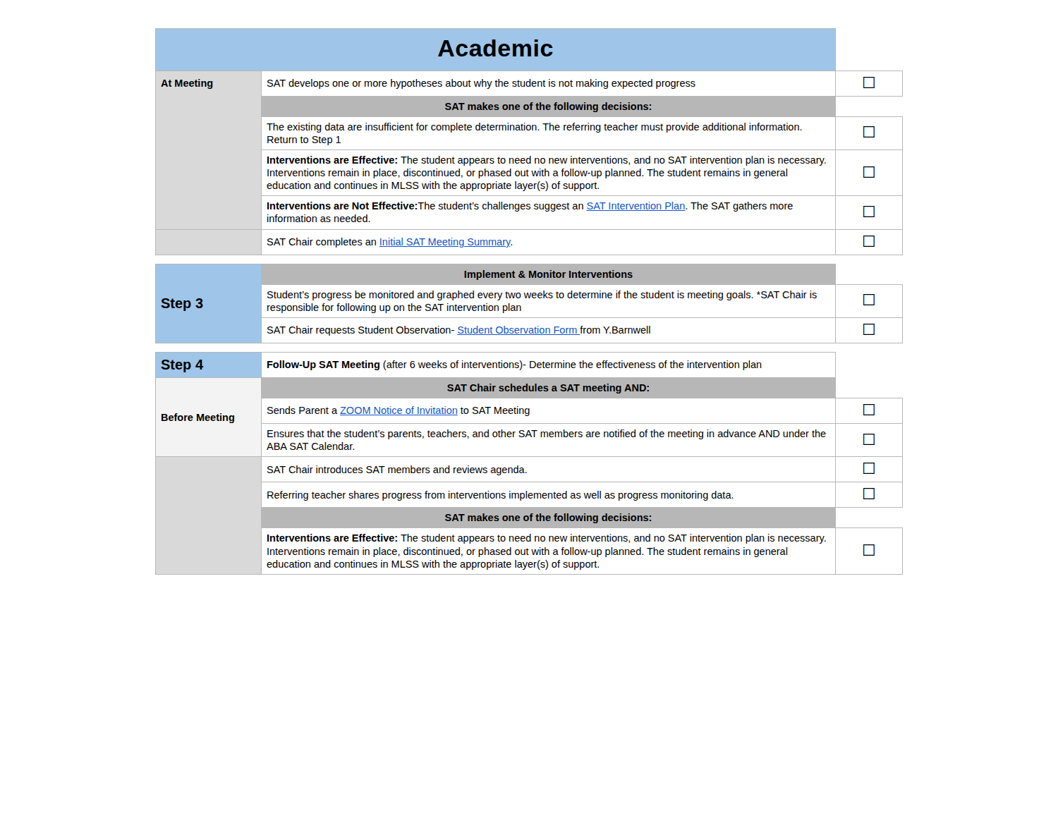| Academic | |
| At Meeting | SAT develops one or more hypotheses about why the student is not making expected progress | |
| SAT makes one of the following decisions: | |
| The existing data are insufficient for complete determination. The referring teacher must provide additional information. Return to Step 1 | |
| Interventions are Effective: The student appears to need no new interventions, and no SAT intervention plan is necessary. Interventions remain in place, discontinued, or phased out with a follow-up planned. The student remains in general education and continues in MLSS with the appropriate layer(s) of support. | |
| Interventions are Not Effective: The student’s challenges suggest an SAT Intervention Plan . The SAT gathers more information as needed. | |
| | SAT Chair completes an Initial SAT Meeting Summary . | |
| Step 3 | Implement & Monitor Interventions | |
| Student’s progress be monitored and graphed every two weeks to determine if the student is meeting goals. *SAT Chair is responsible for following up on the SAT intervention plan | |
| SAT Chair requests Student Observation- Student Observation Form from Y.Barnwell | |
| Step 4 | Follow-Up SAT Meeting (after 6 weeks of interventions)- Determine the effectiveness of the intervention plan | |
| Before Meeting | SAT Chair schedules a SAT meeting AND: | |
| Sends Parent a ZOOM Notice of Invitation to SAT Meeting | |
| Ensures that the student’s parents, teachers, and other SAT members are notified of the meeting in advance AND under the ABA SAT Calendar. | |
| | SAT Chair introduces SAT members and reviews agenda. | |
| Referring teacher shares progress from interventions implemented as well as progress monitoring data. | |
| SAT makes one of the following decisions: | |
| Interventions are Effective: The student appears to need no new interventions, and no SAT intervention plan is necessary. Interventions remain in place, discontinued, or phased out with a follow-up planned. The student remains in general education and continues in MLSS with the appropriate layer(s) of support. | |